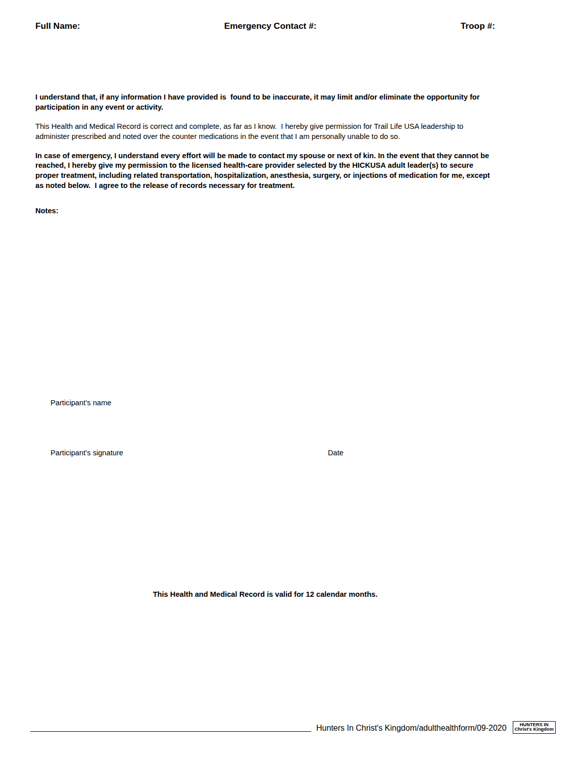Full Name: Emergency Contact #: Troop #:
I understand that, if any information I have provided is found to be inaccurate, it may limit and/or eliminate the opportunity for participation in any event or activity.
This Health and Medical Record is correct and complete, as far as I know. I hereby give permission for Trail Life USA leadership to administer prescribed and noted over the counter medications in the event that I am personally unable to do so.
In case of emergency, I understand every effort will be made to contact my spouse or next of kin. In the event that they cannot be reached, I hereby give my permission to the licensed health-care provider selected by the HICKUSA adult leader(s) to secure proper treatment, including related transportation, hospitalization, anesthesia, surgery, or injections of medication for me, except as noted below. I agree to the release of records necessary for treatment.
Notes:
Participant’s name
Participant’s signature Date
This Health and Medical Record is valid for 12 calendar months.
Hunters In Christ's Kingdom/adulthealthform/09-2020
HUNTERS IN
Christ's Kingdom